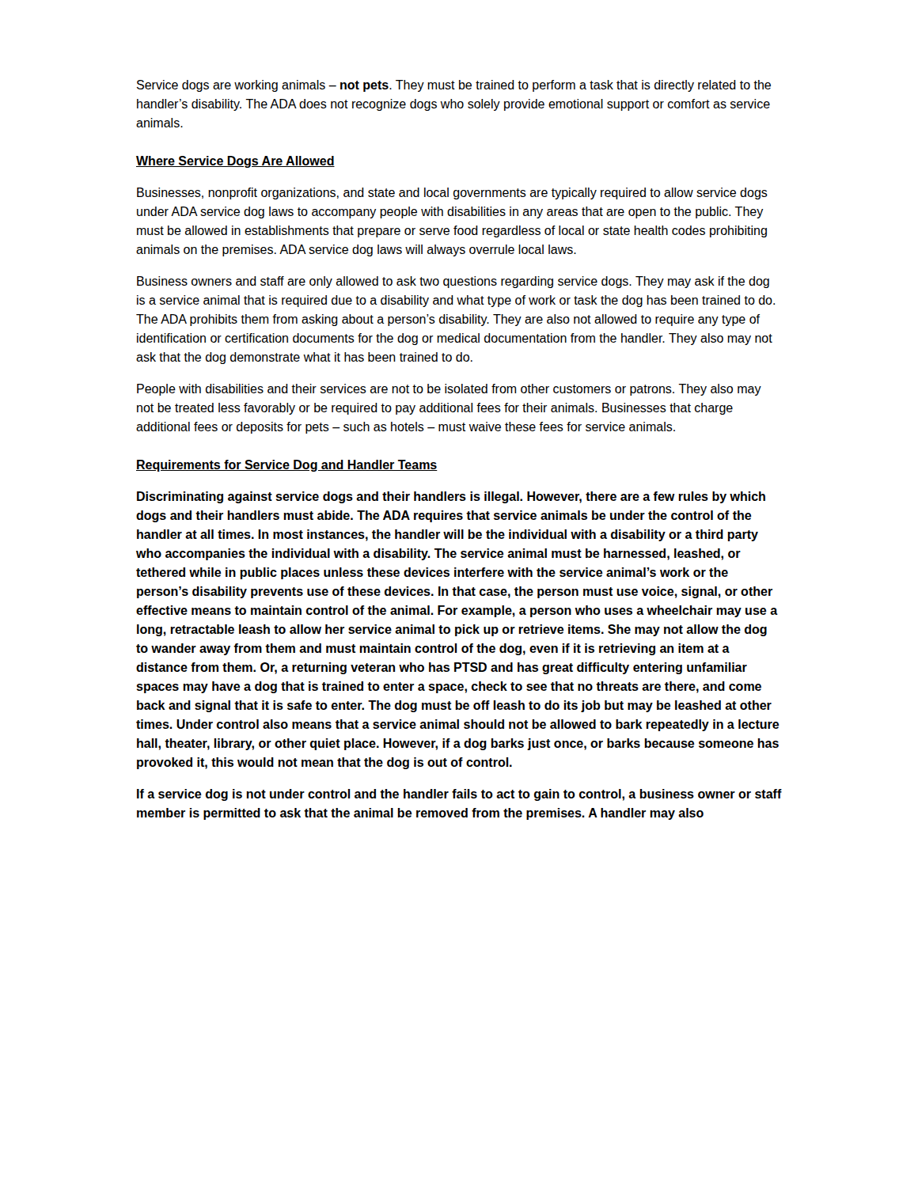Service dogs are working animals – not pets. They must be trained to perform a task that is directly related to the handler’s disability. The ADA does not recognize dogs who solely provide emotional support or comfort as service animals.
Where Service Dogs Are Allowed
Businesses, nonprofit organizations, and state and local governments are typically required to allow service dogs under ADA service dog laws to accompany people with disabilities in any areas that are open to the public. They must be allowed in establishments that prepare or serve food regardless of local or state health codes prohibiting animals on the premises. ADA service dog laws will always overrule local laws.
Business owners and staff are only allowed to ask two questions regarding service dogs. They may ask if the dog is a service animal that is required due to a disability and what type of work or task the dog has been trained to do. The ADA prohibits them from asking about a person’s disability. They are also not allowed to require any type of identification or certification documents for the dog or medical documentation from the handler. They also may not ask that the dog demonstrate what it has been trained to do.
People with disabilities and their services are not to be isolated from other customers or patrons. They also may not be treated less favorably or be required to pay additional fees for their animals. Businesses that charge additional fees or deposits for pets – such as hotels – must waive these fees for service animals.
Requirements for Service Dog and Handler Teams
Discriminating against service dogs and their handlers is illegal. However, there are a few rules by which dogs and their handlers must abide. The ADA requires that service animals be under the control of the handler at all times. In most instances, the handler will be the individual with a disability or a third party who accompanies the individual with a disability. The service animal must be harnessed, leashed, or tethered while in public places unless these devices interfere with the service animal’s work or the person’s disability prevents use of these devices. In that case, the person must use voice, signal, or other effective means to maintain control of the animal. For example, a person who uses a wheelchair may use a long, retractable leash to allow her service animal to pick up or retrieve items. She may not allow the dog to wander away from them and must maintain control of the dog, even if it is retrieving an item at a distance from them. Or, a returning veteran who has PTSD and has great difficulty entering unfamiliar spaces may have a dog that is trained to enter a space, check to see that no threats are there, and come back and signal that it is safe to enter. The dog must be off leash to do its job but may be leashed at other times. Under control also means that a service animal should not be allowed to bark repeatedly in a lecture hall, theater, library, or other quiet place. However, if a dog barks just once, or barks because someone has provoked it, this would not mean that the dog is out of control.
If a service dog is not under control and the handler fails to act to gain to control, a business owner or staff member is permitted to ask that the animal be removed from the premises. A handler may also